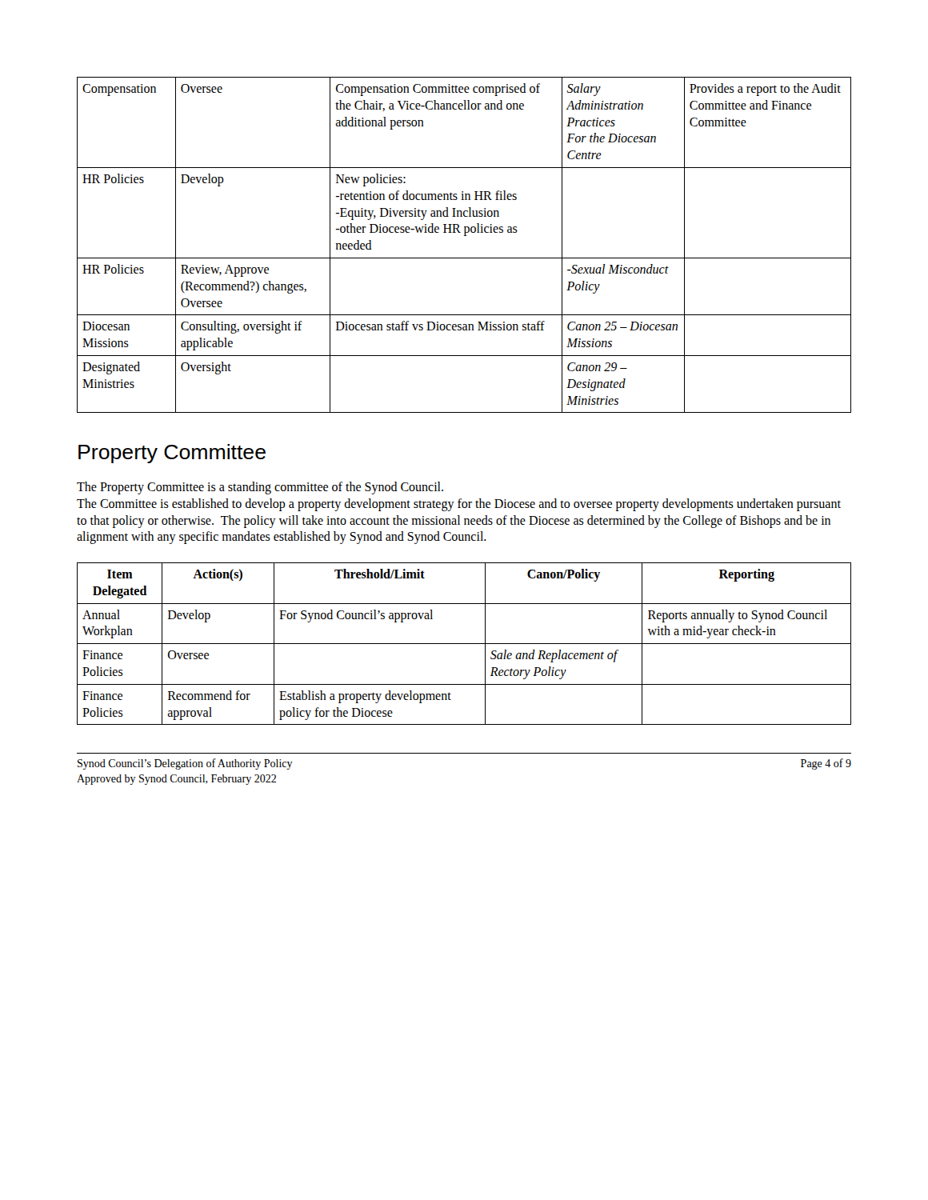| Compensation | Oversee | Compensation Committee comprised of the Chair, a Vice-Chancellor and one additional person | Salary Administration Practices For the Diocesan Centre | Provides a report to the Audit Committee and Finance Committee |
| HR Policies | Develop | New policies: -retention of documents in HR files -Equity, Diversity and Inclusion -other Diocese-wide HR policies as needed | | |
| HR Policies | Review, Approve (Recommend?) changes, Oversee | | -Sexual Misconduct Policy | |
| Diocesan Missions | Consulting, oversight if applicable | Diocesan staff vs Diocesan Mission staff | Canon 25 – Diocesan Missions | |
| Designated Ministries | Oversight | | Canon 29 – Designated Ministries | |
Property Committee
The Property Committee is a standing committee of the Synod Council.
The Committee is established to develop a property development strategy for the Diocese and to oversee property developments undertaken pursuant to that policy or otherwise. The policy will take into account the missional needs of the Diocese as determined by the College of Bishops and be in alignment with any specific mandates established by Synod and Synod Council.
| Item Delegated | Action(s) | Threshold/Limit | Canon/Policy | Reporting |
| --- | --- | --- | --- | --- |
| Annual Workplan | Develop | For Synod Council’s approval | | Reports annually to Synod Council with a mid-year check-in |
| Finance Policies | Oversee | | Sale and Replacement of Rectory Policy | |
| Finance Policies | Recommend for approval | Establish a property development policy for the Diocese | | |
Synod Council’s Delegation of Authority Policy
Approved by Synod Council, February 2022
Page 4 of 9